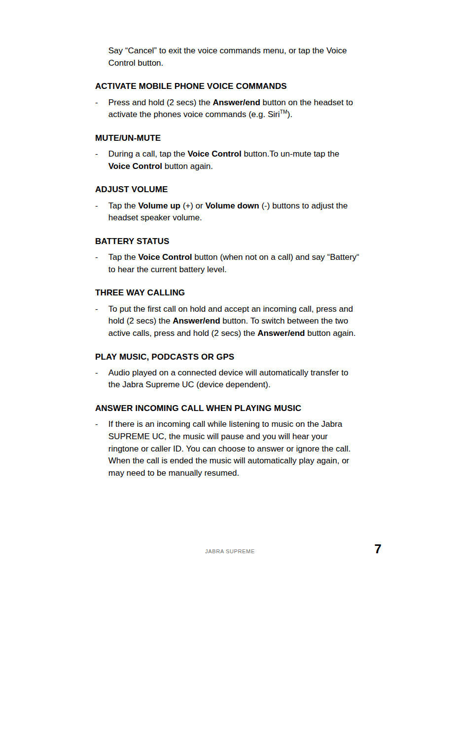Say “Cancel” to exit the voice commands menu, or tap the Voice Control button.
Activate mobile phone voice commands
Press and hold (2 secs) the Answer/end button on the headset to activate the phones voice commands (e.g. SiriTM).
Mute/un-mute
During a call, tap the Voice Control button.To un-mute tap the Voice Control button again.
Adjust volume
Tap the Volume up (+) or Volume down (-) buttons to adjust the headset speaker volume.
Battery status
Tap the Voice Control button (when not on a call) and say “Battery“ to hear the current battery level.
Three way calling
To put the first call on hold and accept an incoming call, press and hold (2 secs) the Answer/end button. To switch between the two active calls, press and hold (2 secs) the Answer/end button again.
Play music, podcasts or GPS
Audio played on a connected device will automatically transfer to the Jabra Supreme UC (device dependent).
Answer incoming call when playing music
If there is an incoming call while listening to music on the Jabra SUPREME UC, the music will pause and you will hear your ringtone or caller ID. You can choose to answer or ignore the call. When the call is ended the music will automatically play again, or may need to be manually resumed.
Jabra Supreme 7